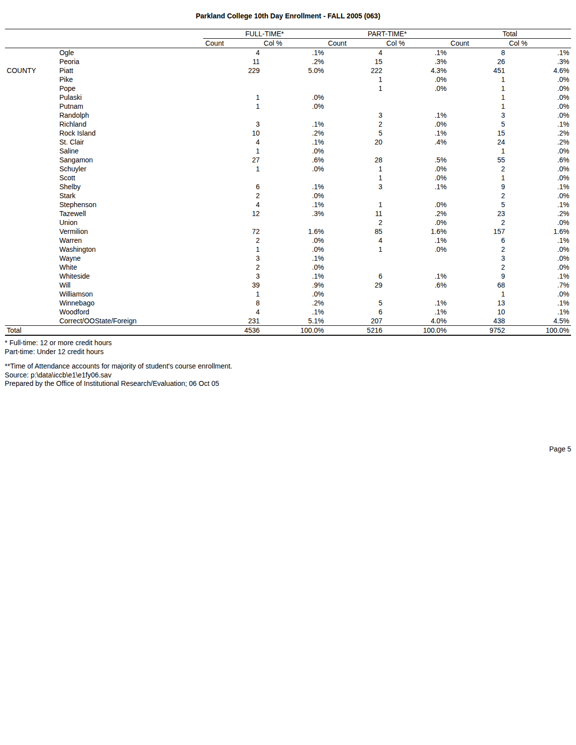Parkland College 10th Day Enrollment - FALL 2005 (063)
| | | FULL-TIME* | PART-TIME* | Total |
| --- | --- | --- | --- | --- |
| | | Count | Col % | Count | Col % | Count | Col % |
| | Ogle | 4 | .1% | 4 | .1% | 8 | .1% |
| Peoria | 11 | .2% | 15 | .3% | 26 | .3% |
| COUNTY | Piatt | 229 | 5.0% | 222 | 4.3% | 451 | 4.6% |
| | Pike | | | 1 | .0% | 1 | .0% |
| | Pope | | | 1 | .0% | 1 | .0% |
| | Pulaski | 1 | .0% | | | 1 | .0% |
| | Putnam | 1 | .0% | | | 1 | .0% |
| | Randolph | | | 3 | .1% | 3 | .0% |
| | Richland | 3 | .1% | 2 | .0% | 5 | .1% |
| | Rock Island | 10 | .2% | 5 | .1% | 15 | .2% |
| | St. Clair | 4 | .1% | 20 | .4% | 24 | .2% |
| | Saline | 1 | .0% | | | 1 | .0% |
| | Sangamon | 27 | .6% | 28 | .5% | 55 | .6% |
| | Schuyler | 1 | .0% | 1 | .0% | 2 | .0% |
| | Scott | | | 1 | .0% | 1 | .0% |
| | Shelby | 6 | .1% | 3 | .1% | 9 | .1% |
| | Stark | 2 | .0% | | | 2 | .0% |
| | Stephenson | 4 | .1% | 1 | .0% | 5 | .1% |
| | Tazewell | 12 | .3% | 11 | .2% | 23 | .2% |
| | Union | | | 2 | .0% | 2 | .0% |
| | Vermilion | 72 | 1.6% | 85 | 1.6% | 157 | 1.6% |
| | Warren | 2 | .0% | 4 | .1% | 6 | .1% |
| | Washington | 1 | .0% | 1 | .0% | 2 | .0% |
| | Wayne | 3 | .1% | | | 3 | .0% |
| | White | 2 | .0% | | | 2 | .0% |
| | Whiteside | 3 | .1% | 6 | .1% | 9 | .1% |
| | Will | 39 | .9% | 29 | .6% | 68 | .7% |
| | Williamson | 1 | .0% | | | 1 | .0% |
| | Winnebago | 8 | .2% | 5 | .1% | 13 | .1% |
| | Woodford | 4 | .1% | 6 | .1% | 10 | .1% |
| | Correct/OOState/Foreign | 231 | 5.1% | 207 | 4.0% | 438 | 4.5% |
| Total | | 4536 | 100.0% | 5216 | 100.0% | 9752 | 100.0% |
* Full-time: 12 or more credit hours
Part-time: Under 12 credit hours
**Time of Attendance accounts for majority of student's course enrollment.
Source: p:\data\iccb\e1\e1fy06.sav
Prepared by the Office of Institutional Research/Evaluation; 06 Oct 05
Page 5